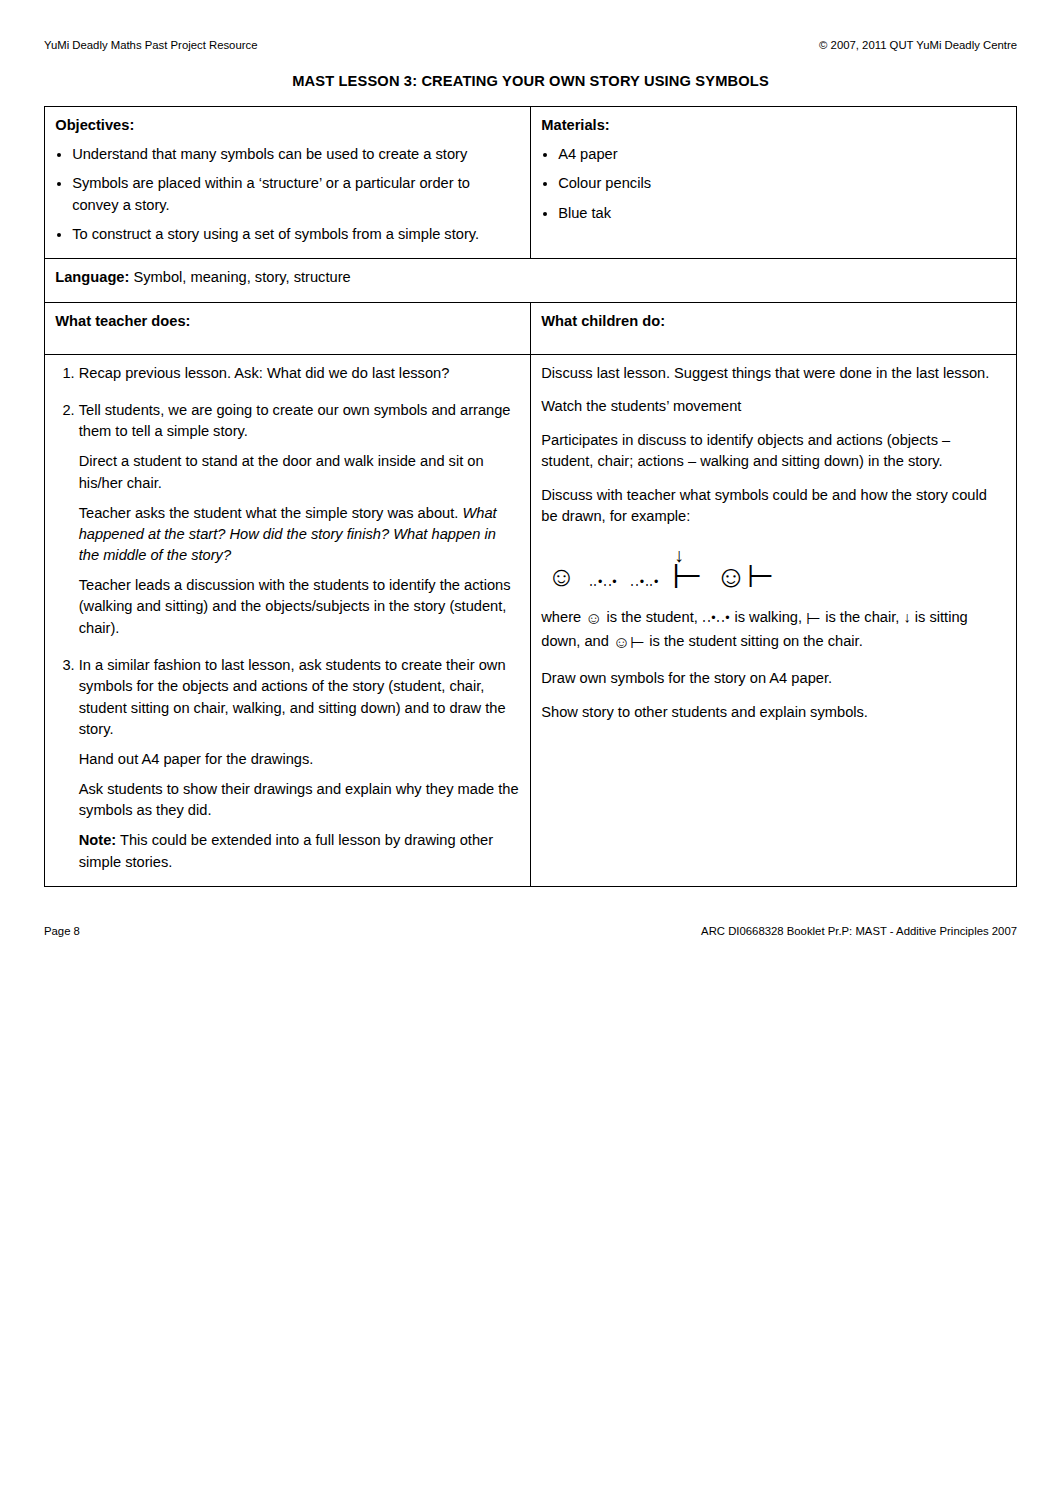YuMi Deadly Maths Past Project Resource © 2007, 2011 QUT YuMi Deadly Centre
MAST LESSON 3: CREATING YOUR OWN STORY USING SYMBOLS
| Objectives: Understand that many symbols can be used to create a story Symbols are placed within a ‘structure’ or a particular order to convey a story. To construct a story using a set of symbols from a simple story. | Materials: A4 paper Colour pencils Blue tak |
| Language: Symbol, meaning, story, structure |
| What teacher does: | What children do: |
| Recap previous lesson. Ask: What did we do last lesson? Tell students, we are going to create our own symbols and arrange them to tell a simple story. Direct a student to stand at the door and walk inside and sit on his/her chair. Teacher asks the student what the simple story was about. What happened at the start? How did the story finish? What happen in the middle of the story? Teacher leads a discussion with the students to identify the actions (walking and sitting) and the objects/subjects in the story (student, chair). In a similar fashion to last lesson, ask students to create their own symbols for the objects and actions of the story (student, chair, student sitting on chair, walking, and sitting down) and to draw the story. Hand out A4 paper for the drawings. Ask students to show their drawings and explain why they made the symbols as they did. Note: This could be extended into a full lesson by drawing other simple stories. | Discuss last lesson. Suggest things that were done in the last lesson. Watch the students’ movement Participates in discuss to identify objects and actions (objects – student, chair; actions – walking and sitting down) in the story. Discuss with teacher what symbols could be and how the story could be drawn, for example: ☺ ․․•․․• ․․•․․• ↓ ⊢ ☺⊢ where ☺ is the student, ․․•․․• is walking, ⊢ is the chair, ↓ is sitting down, and ☺⊢ is the student sitting on the chair. Draw own symbols for the story on A4 paper. Show story to other students and explain symbols. |
Page 8 ARC DI0668328 Booklet Pr.P: MAST - Additive Principles 2007